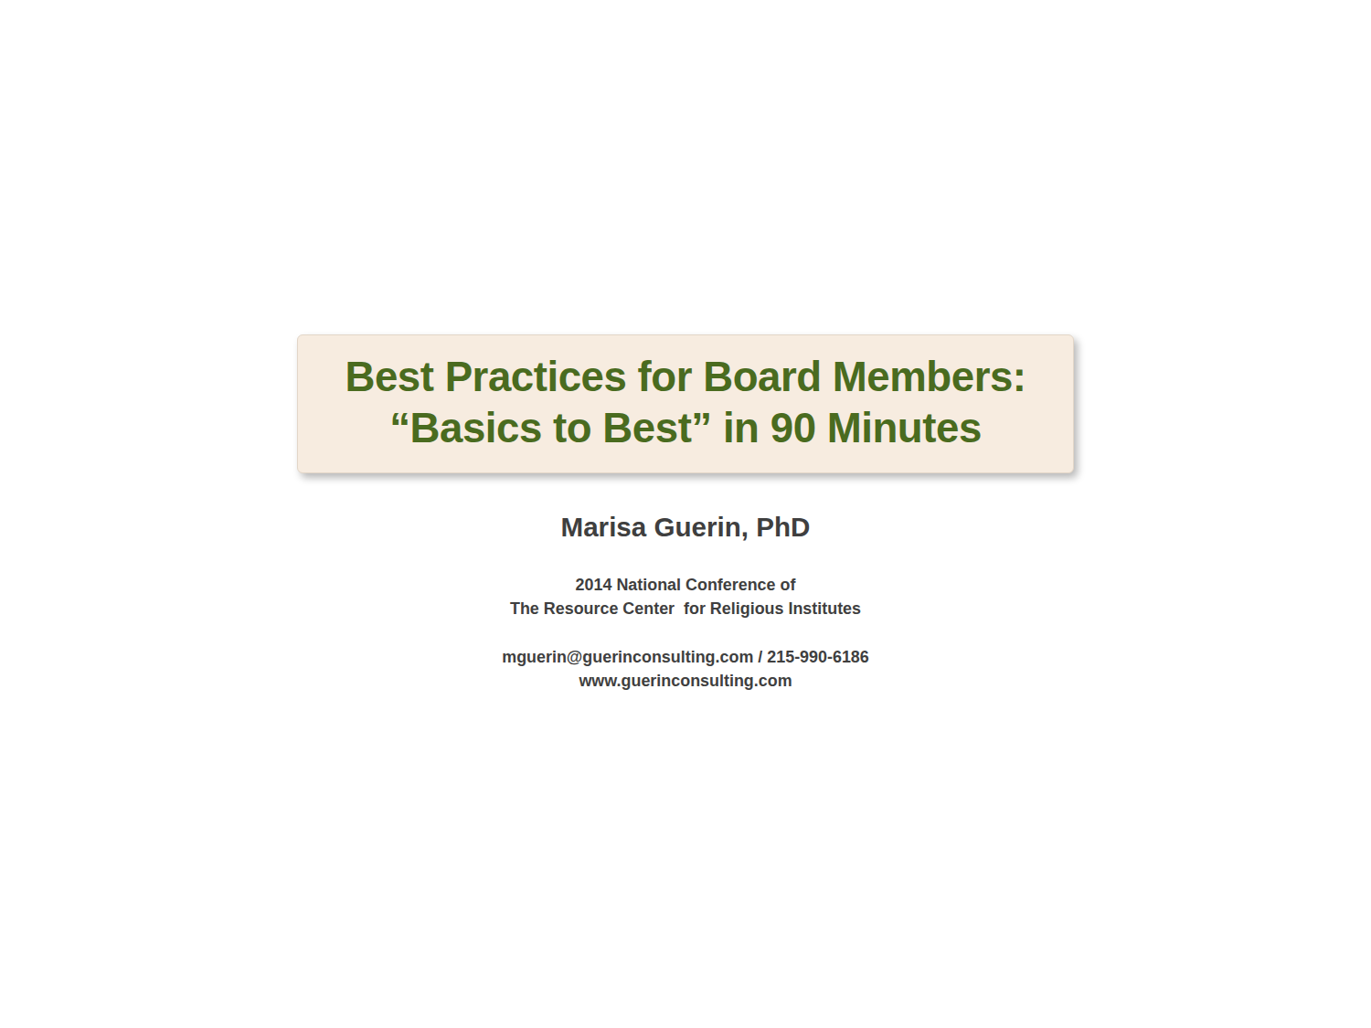Best Practices for Board Members:
“Basics to Best” in 90 Minutes
Marisa Guerin, PhD
2014 National Conference of
The Resource Center for Religious Institutes
mguerin@guerinconsulting.com / 215-990-6186
www.guerinconsulting.com